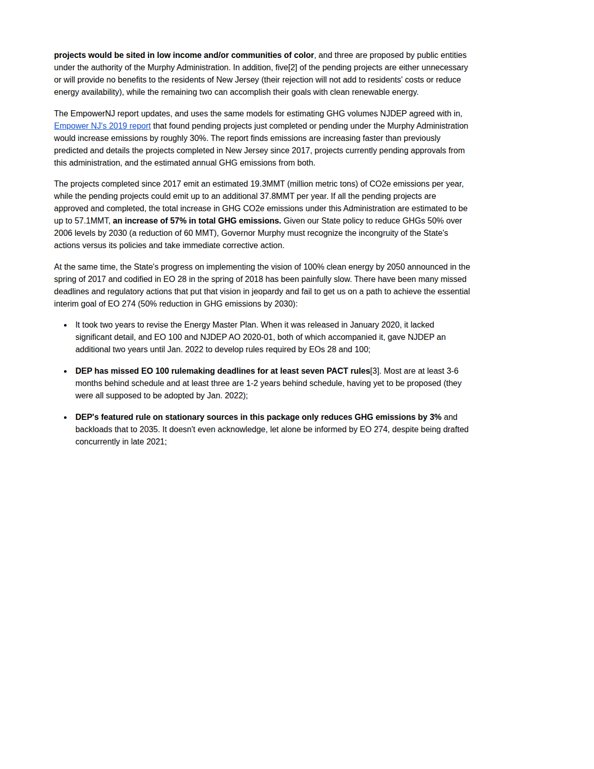projects would be sited in low income and/or communities of color, and three are proposed by public entities under the authority of the Murphy Administration. In addition, five[2] of the pending projects are either unnecessary or will provide no benefits to the residents of New Jersey (their rejection will not add to residents' costs or reduce energy availability), while the remaining two can accomplish their goals with clean renewable energy.
The EmpowerNJ report updates, and uses the same models for estimating GHG volumes NJDEP agreed with in, Empower NJ's 2019 report that found pending projects just completed or pending under the Murphy Administration would increase emissions by roughly 30%. The report finds emissions are increasing faster than previously predicted and details the projects completed in New Jersey since 2017, projects currently pending approvals from this administration, and the estimated annual GHG emissions from both.
The projects completed since 2017 emit an estimated 19.3MMT (million metric tons) of CO2e emissions per year, while the pending projects could emit up to an additional 37.8MMT per year. If all the pending projects are approved and completed, the total increase in GHG CO2e emissions under this Administration are estimated to be up to 57.1MMT, an increase of 57% in total GHG emissions. Given our State policy to reduce GHGs 50% over 2006 levels by 2030 (a reduction of 60 MMT), Governor Murphy must recognize the incongruity of the State's actions versus its policies and take immediate corrective action.
At the same time, the State's progress on implementing the vision of 100% clean energy by 2050 announced in the spring of 2017 and codified in EO 28 in the spring of 2018 has been painfully slow. There have been many missed deadlines and regulatory actions that put that vision in jeopardy and fail to get us on a path to achieve the essential interim goal of EO 274 (50% reduction in GHG emissions by 2030):
It took two years to revise the Energy Master Plan. When it was released in January 2020, it lacked significant detail, and EO 100 and NJDEP AO 2020-01, both of which accompanied it, gave NJDEP an additional two years until Jan. 2022 to develop rules required by EOs 28 and 100;
DEP has missed EO 100 rulemaking deadlines for at least seven PACT rules[3]. Most are at least 3-6 months behind schedule and at least three are 1-2 years behind schedule, having yet to be proposed (they were all supposed to be adopted by Jan. 2022);
DEP's featured rule on stationary sources in this package only reduces GHG emissions by 3% and backloads that to 2035. It doesn't even acknowledge, let alone be informed by EO 274, despite being drafted concurrently in late 2021;